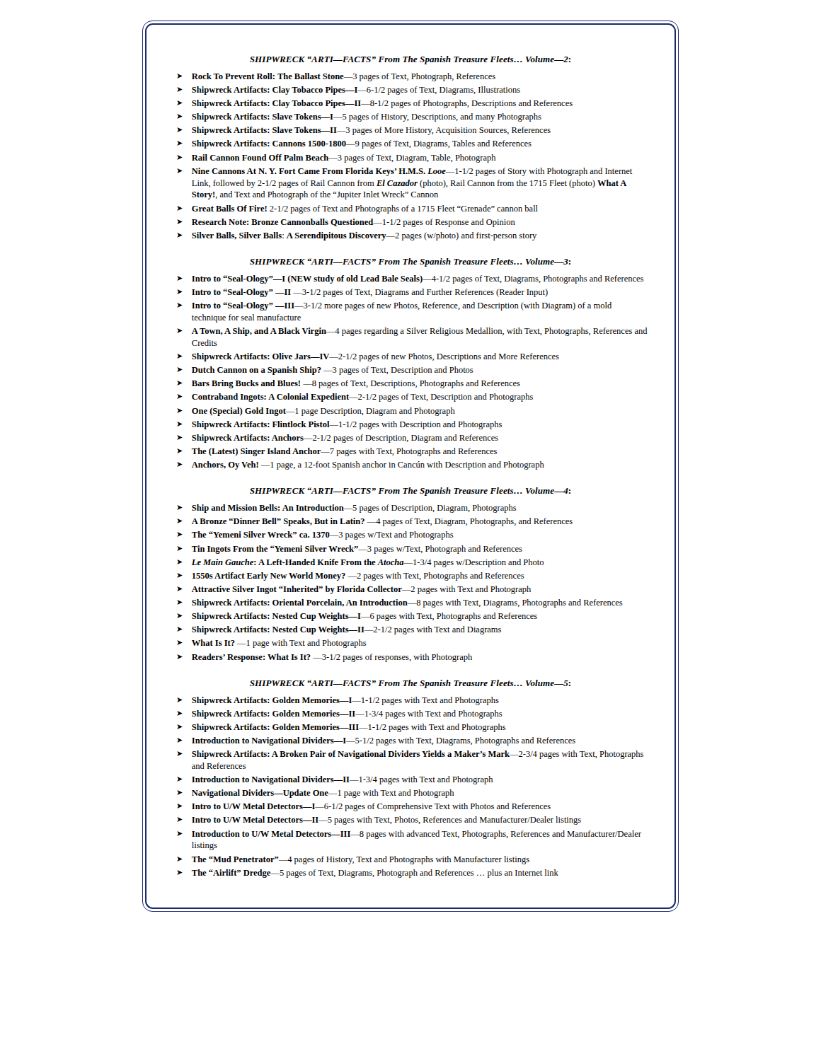SHIPWRECK “ARTI—FACTS” From The Spanish Treasure Fleets… Volume—2:
Rock To Prevent Roll: The Ballast Stone—3 pages of Text, Photograph, References
Shipwreck Artifacts: Clay Tobacco Pipes—I—6-1/2 pages of Text, Diagrams, Illustrations
Shipwreck Artifacts: Clay Tobacco Pipes—II—8-1/2 pages of Photographs, Descriptions and References
Shipwreck Artifacts: Slave Tokens—I—5 pages of History, Descriptions, and many Photographs
Shipwreck Artifacts: Slave Tokens—II—3 pages of More History, Acquisition Sources, References
Shipwreck Artifacts: Cannons 1500-1800—9 pages of Text, Diagrams, Tables and References
Rail Cannon Found Off Palm Beach—3 pages of Text, Diagram, Table, Photograph
Nine Cannons At N. Y. Fort Came From Florida Keys’ H.M.S. Looe—1-1/2 pages of Story with Photograph and Internet Link, followed by 2-1/2 pages of Rail Cannon from El Cazador (photo), Rail Cannon from the 1715 Fleet (photo) What A Story!, and Text and Photograph of the “Jupiter Inlet Wreck” Cannon
Great Balls Of Fire! 2-1/2 pages of Text and Photographs of a 1715 Fleet “Grenade” cannon ball
Research Note: Bronze Cannonballs Questioned—1-1/2 pages of Response and Opinion
Silver Balls, Silver Balls: A Serendipitous Discovery—2 pages (w/photo) and first-person story
SHIPWRECK “ARTI—FACTS” From The Spanish Treasure Fleets… Volume—3:
Intro to “Seal-Ology”—I (NEW study of old Lead Bale Seals)—4-1/2 pages of Text, Diagrams, Photographs and References
Intro to “Seal-Ology” —II —3-1/2 pages of Text, Diagrams and Further References (Reader Input)
Intro to “Seal-Ology” —III—3-1/2 more pages of new Photos, Reference, and Description (with Diagram) of a mold technique for seal manufacture
A Town, A Ship, and A Black Virgin—4 pages regarding a Silver Religious Medallion, with Text, Photographs, References and Credits
Shipwreck Artifacts: Olive Jars—IV—2-1/2 pages of new Photos, Descriptions and More References
Dutch Cannon on a Spanish Ship? —3 pages of Text, Description and Photos
Bars Bring Bucks and Blues! —8 pages of Text, Descriptions, Photographs and References
Contraband Ingots: A Colonial Expedient—2-1/2 pages of Text, Description and Photographs
One (Special) Gold Ingot—1 page Description, Diagram and Photograph
Shipwreck Artifacts: Flintlock Pistol—1-1/2 pages with Description and Photographs
Shipwreck Artifacts: Anchors—2-1/2 pages of Description, Diagram and References
The (Latest) Singer Island Anchor—7 pages with Text, Photographs and References
Anchors, Oy Veh! —1 page, a 12-foot Spanish anchor in Cancún with Description and Photograph
SHIPWRECK “ARTI—FACTS” From The Spanish Treasure Fleets… Volume—4:
Ship and Mission Bells: An Introduction—5 pages of Description, Diagram, Photographs
A Bronze “Dinner Bell” Speaks, But in Latin? —4 pages of Text, Diagram, Photographs, and References
The “Yemeni Silver Wreck” ca. 1370—3 pages w/Text and Photographs
Tin Ingots From the “Yemeni Silver Wreck”—3 pages w/Text, Photograph and References
Le Main Gauche: A Left-Handed Knife From the Atocha—1-3/4 pages w/Description and Photo
1550s Artifact Early New World Money? —2 pages with Text, Photographs and References
Attractive Silver Ingot “Inherited” by Florida Collector—2 pages with Text and Photograph
Shipwreck Artifacts: Oriental Porcelain, An Introduction—8 pages with Text, Diagrams, Photographs and References
Shipwreck Artifacts: Nested Cup Weights—I—6 pages with Text, Photographs and References
Shipwreck Artifacts: Nested Cup Weights—II—2-1/2 pages with Text and Diagrams
What Is It? —1 page with Text and Photographs
Readers’ Response: What Is It? —3-1/2 pages of responses, with Photograph
SHIPWRECK “ARTI—FACTS” From The Spanish Treasure Fleets… Volume—5:
Shipwreck Artifacts: Golden Memories—I—1-1/2 pages with Text and Photographs
Shipwreck Artifacts: Golden Memories—II—1-3/4 pages with Text and Photographs
Shipwreck Artifacts: Golden Memories—III—1-1/2 pages with Text and Photographs
Introduction to Navigational Dividers—I—5-1/2 pages with Text, Diagrams, Photographs and References
Shipwreck Artifacts: A Broken Pair of Navigational Dividers Yields a Maker’s Mark—2-3/4 pages with Text, Photographs and References
Introduction to Navigational Dividers—II—1-3/4 pages with Text and Photograph
Navigational Dividers—Update One—1 page with Text and Photograph
Intro to U/W Metal Detectors—I—6-1/2 pages of Comprehensive Text with Photos and References
Intro to U/W Metal Detectors—II—5 pages with Text, Photos, References and Manufacturer/Dealer listings
Introduction to U/W Metal Detectors—III—8 pages with advanced Text, Photographs, References and Manufacturer/Dealer listings
The “Mud Penetrator”—4 pages of History, Text and Photographs with Manufacturer listings
The “Airlift” Dredge—5 pages of Text, Diagrams, Photograph and References … plus an Internet link